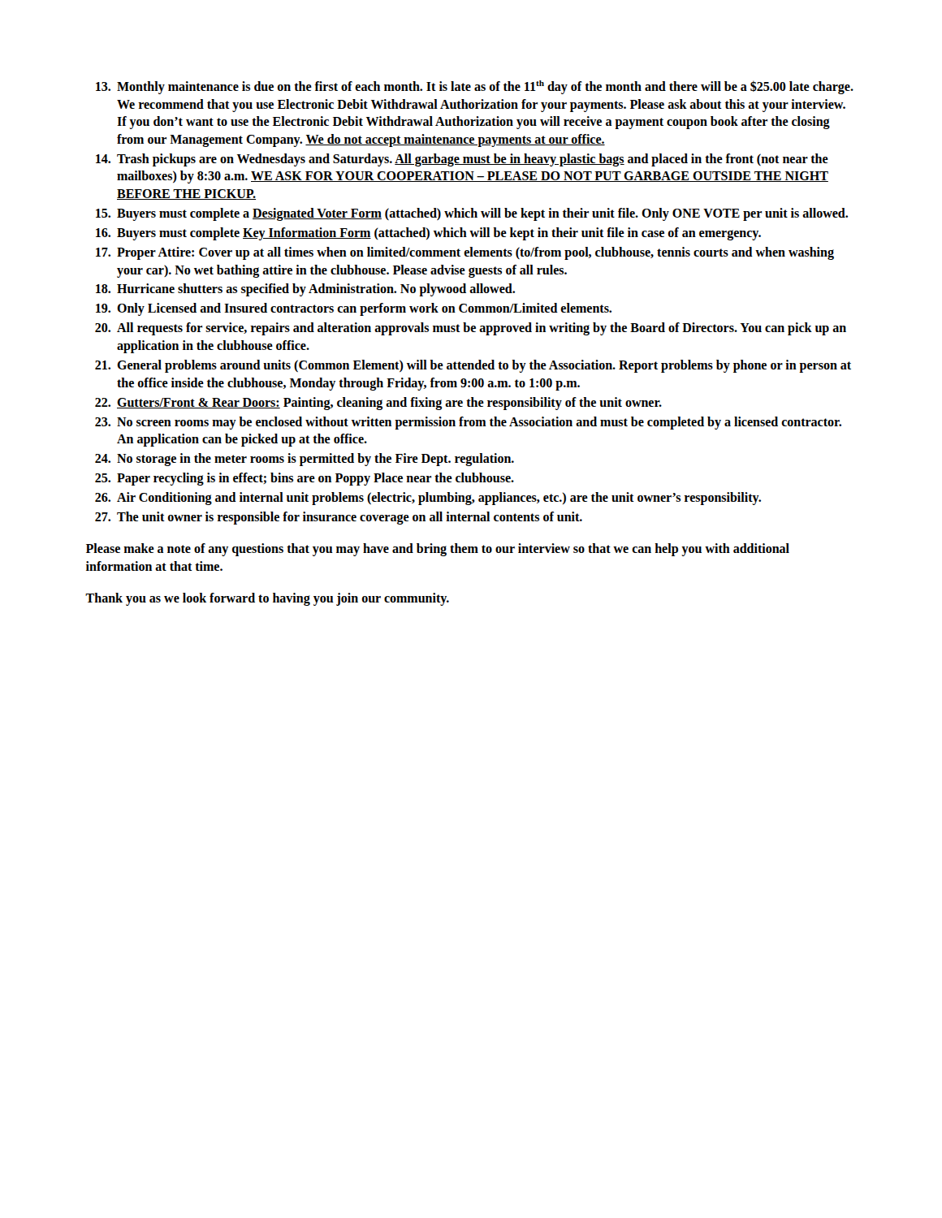Monthly maintenance is due on the first of each month. It is late as of the 11th day of the month and there will be a $25.00 late charge. We recommend that you use Electronic Debit Withdrawal Authorization for your payments. Please ask about this at your interview. If you don’t want to use the Electronic Debit Withdrawal Authorization you will receive a payment coupon book after the closing from our Management Company. We do not accept maintenance payments at our office.
Trash pickups are on Wednesdays and Saturdays. All garbage must be in heavy plastic bags and placed in the front (not near the mailboxes) by 8:30 a.m. WE ASK FOR YOUR COOPERATION – PLEASE DO NOT PUT GARBAGE OUTSIDE THE NIGHT BEFORE THE PICKUP.
Buyers must complete a Designated Voter Form (attached) which will be kept in their unit file. Only ONE VOTE per unit is allowed.
Buyers must complete Key Information Form (attached) which will be kept in their unit file in case of an emergency.
Proper Attire: Cover up at all times when on limited/comment elements (to/from pool, clubhouse, tennis courts and when washing your car). No wet bathing attire in the clubhouse. Please advise guests of all rules.
Hurricane shutters as specified by Administration. No plywood allowed.
Only Licensed and Insured contractors can perform work on Common/Limited elements.
All requests for service, repairs and alteration approvals must be approved in writing by the Board of Directors. You can pick up an application in the clubhouse office.
General problems around units (Common Element) will be attended to by the Association. Report problems by phone or in person at the office inside the clubhouse, Monday through Friday, from 9:00 a.m. to 1:00 p.m.
Gutters/Front & Rear Doors: Painting, cleaning and fixing are the responsibility of the unit owner.
No screen rooms may be enclosed without written permission from the Association and must be completed by a licensed contractor. An application can be picked up at the office.
No storage in the meter rooms is permitted by the Fire Dept. regulation.
Paper recycling is in effect; bins are on Poppy Place near the clubhouse.
Air Conditioning and internal unit problems (electric, plumbing, appliances, etc.) are the unit owner’s responsibility.
The unit owner is responsible for insurance coverage on all internal contents of unit.
Please make a note of any questions that you may have and bring them to our interview so that we can help you with additional information at that time.
Thank you as we look forward to having you join our community.